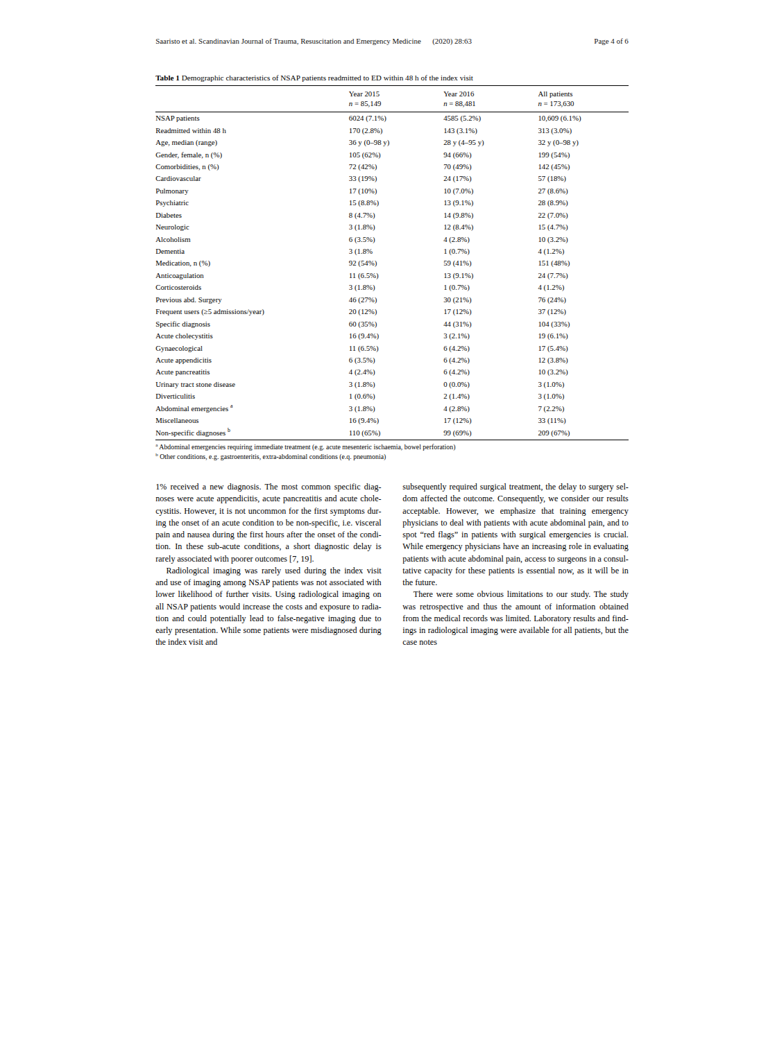Saaristo et al. Scandinavian Journal of Trauma, Resuscitation and Emergency Medicine (2020) 28:63
Page 4 of 6
Table 1 Demographic characteristics of NSAP patients readmitted to ED within 48 h of the index visit
| | Year 2015 n = 85,149 | Year 2016 n = 88,481 | All patients n = 173,630 |
| --- | --- | --- | --- |
| NSAP patients | 6024 (7.1%) | 4585 (5.2%) | 10,609 (6.1%) |
| Readmitted within 48 h | 170 (2.8%) | 143 (3.1%) | 313 (3.0%) |
| Age, median (range) | 36 y (0–98 y) | 28 y (4–95 y) | 32 y (0–98 y) |
| Gender, female, n (%) | 105 (62%) | 94 (66%) | 199 (54%) |
| Comorbidities, n (%) | 72 (42%) | 70 (49%) | 142 (45%) |
| Cardiovascular | 33 (19%) | 24 (17%) | 57 (18%) |
| Pulmonary | 17 (10%) | 10 (7.0%) | 27 (8.6%) |
| Psychiatric | 15 (8.8%) | 13 (9.1%) | 28 (8.9%) |
| Diabetes | 8 (4.7%) | 14 (9.8%) | 22 (7.0%) |
| Neurologic | 3 (1.8%) | 12 (8.4%) | 15 (4.7%) |
| Alcoholism | 6 (3.5%) | 4 (2.8%) | 10 (3.2%) |
| Dementia | 3 (1.8% | 1 (0.7%) | 4 (1.2%) |
| Medication, n (%) | 92 (54%) | 59 (41%) | 151 (48%) |
| Anticoagulation | 11 (6.5%) | 13 (9.1%) | 24 (7.7%) |
| Corticosteroids | 3 (1.8%) | 1 (0.7%) | 4 (1.2%) |
| Previous abd. Surgery | 46 (27%) | 30 (21%) | 76 (24%) |
| Frequent users (≥5 admissions/year) | 20 (12%) | 17 (12%) | 37 (12%) |
| Specific diagnosis | 60 (35%) | 44 (31%) | 104 (33%) |
| Acute cholecystitis | 16 (9.4%) | 3 (2.1%) | 19 (6.1%) |
| Gynaecological | 11 (6.5%) | 6 (4.2%) | 17 (5.4%) |
| Acute appendicitis | 6 (3.5%) | 6 (4.2%) | 12 (3.8%) |
| Acute pancreatitis | 4 (2.4%) | 6 (4.2%) | 10 (3.2%) |
| Urinary tract stone disease | 3 (1.8%) | 0 (0.0%) | 3 (1.0%) |
| Diverticulitis | 1 (0.6%) | 2 (1.4%) | 3 (1.0%) |
| Abdominal emergencies a | 3 (1.8%) | 4 (2.8%) | 7 (2.2%) |
| Miscellaneous | 16 (9.4%) | 17 (12%) | 33 (11%) |
| Non-specific diagnoses b | 110 (65%) | 99 (69%) | 209 (67%) |
a Abdominal emergencies requiring immediate treatment (e.g. acute mesenteric ischaemia, bowel perforation)
b Other conditions, e.g. gastroenteritis, extra-abdominal conditions (e.q. pneumonia)
1% received a new diagnosis. The most common specific diagnoses were acute appendicitis, acute pancreatitis and acute cholecystitis. However, it is not uncommon for the first symptoms during the onset of an acute condition to be non-specific, i.e. visceral pain and nausea during the first hours after the onset of the condition. In these sub-acute conditions, a short diagnostic delay is rarely associated with poorer outcomes [7, 19].
Radiological imaging was rarely used during the index visit and use of imaging among NSAP patients was not associated with lower likelihood of further visits. Using radiological imaging on all NSAP patients would increase the costs and exposure to radiation and could potentially lead to false-negative imaging due to early presentation. While some patients were misdiagnosed during the index visit and
subsequently required surgical treatment, the delay to surgery seldom affected the outcome. Consequently, we consider our results acceptable. However, we emphasize that training emergency physicians to deal with patients with acute abdominal pain, and to spot “red flags” in patients with surgical emergencies is crucial. While emergency physicians have an increasing role in evaluating patients with acute abdominal pain, access to surgeons in a consultative capacity for these patients is essential now, as it will be in the future.
There were some obvious limitations to our study. The study was retrospective and thus the amount of information obtained from the medical records was limited. Laboratory results and findings in radiological imaging were available for all patients, but the case notes